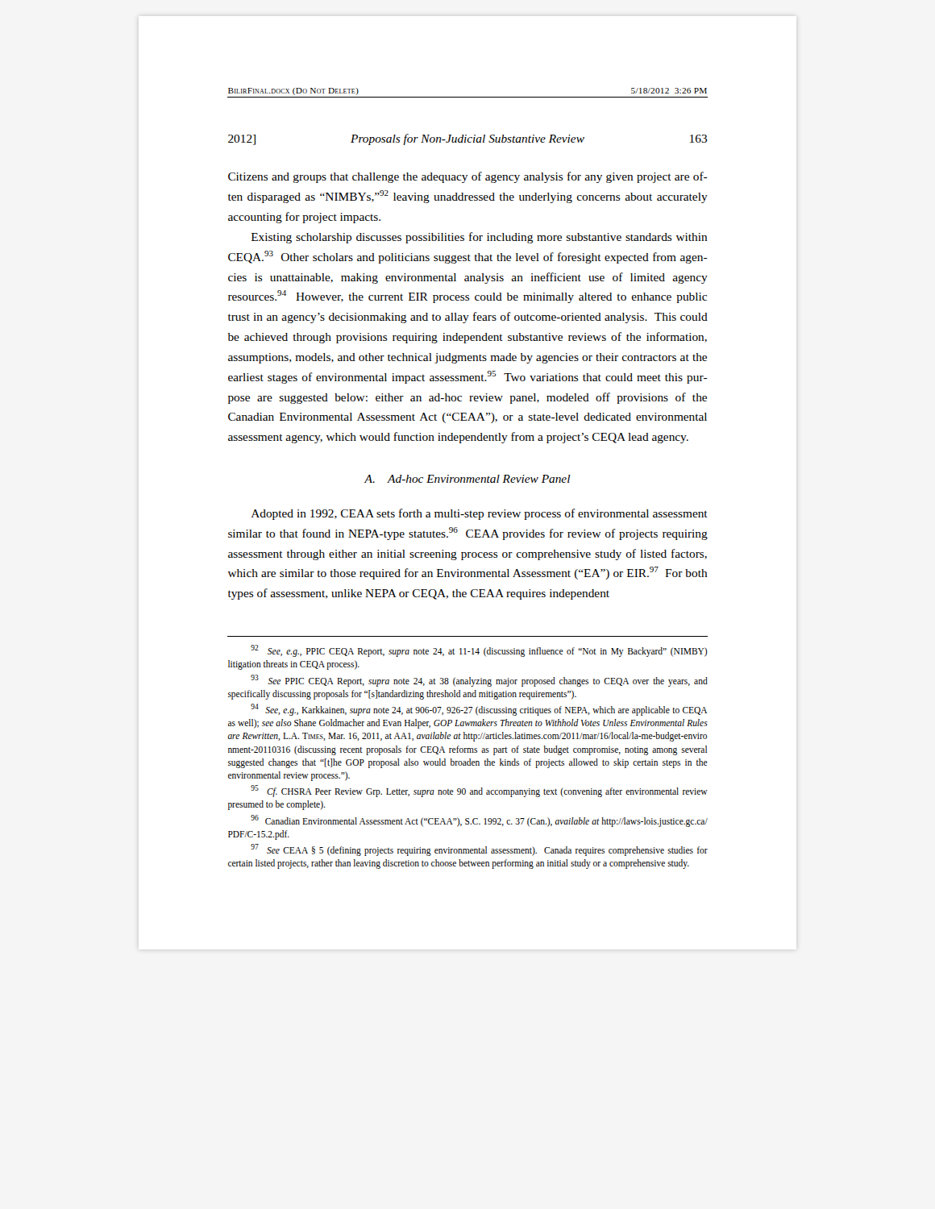BilirFinal.docx (Do Not Delete) 5/18/2012 3:26 PM
2012] Proposals for Non-Judicial Substantive Review 163
Citizens and groups that challenge the adequacy of agency analysis for any given project are often disparaged as “NIMBYs,”92 leaving unaddressed the underlying concerns about accurately accounting for project impacts.
Existing scholarship discusses possibilities for including more substantive standards within CEQA.93 Other scholars and politicians suggest that the level of foresight expected from agencies is unattainable, making environmental analysis an inefficient use of limited agency resources.94 However, the current EIR process could be minimally altered to enhance public trust in an agency’s decisionmaking and to allay fears of outcome-oriented analysis. This could be achieved through provisions requiring independent substantive reviews of the information, assumptions, models, and other technical judgments made by agencies or their contractors at the earliest stages of environmental impact assessment.95 Two variations that could meet this purpose are suggested below: either an ad-hoc review panel, modeled off provisions of the Canadian Environmental Assessment Act (“CEAA”), or a state-level dedicated environmental assessment agency, which would function independently from a project’s CEQA lead agency.
A. Ad-hoc Environmental Review Panel
Adopted in 1992, CEAA sets forth a multi-step review process of environmental assessment similar to that found in NEPA-type statutes.96 CEAA provides for review of projects requiring assessment through either an initial screening process or comprehensive study of listed factors, which are similar to those required for an Environmental Assessment (“EA”) or EIR.97 For both types of assessment, unlike NEPA or CEQA, the CEAA requires independent
92 See, e.g., PPIC CEQA Report, supra note 24, at 11-14 (discussing influence of “Not in My Backyard” (NIMBY) litigation threats in CEQA process).
93 See PPIC CEQA Report, supra note 24, at 38 (analyzing major proposed changes to CEQA over the years, and specifically discussing proposals for “[s]tandardizing threshold and mitigation requirements”).
94 See, e.g., Karkkainen, supra note 24, at 906-07, 926-27 (discussing critiques of NEPA, which are applicable to CEQA as well); see also Shane Goldmacher and Evan Halper, GOP Lawmakers Threaten to Withhold Votes Unless Environmental Rules are Rewritten, L.A. Times, Mar. 16, 2011, at AA1, available at http://articles.latimes.com/2011/mar/16/local/la-me-budget-environment-20110316 (discussing recent proposals for CEQA reforms as part of state budget compromise, noting among several suggested changes that “[t]he GOP proposal also would broaden the kinds of projects allowed to skip certain steps in the environmental review process.”).
95 Cf. CHSRA Peer Review Grp. Letter, supra note 90 and accompanying text (convening after environmental review presumed to be complete).
96 Canadian Environmental Assessment Act (“CEAA”), S.C. 1992, c. 37 (Can.), available at http://laws-lois.justice.gc.ca/PDF/C-15.2.pdf.
97 See CEAA § 5 (defining projects requiring environmental assessment). Canada requires comprehensive studies for certain listed projects, rather than leaving discretion to choose between performing an initial study or a comprehensive study.